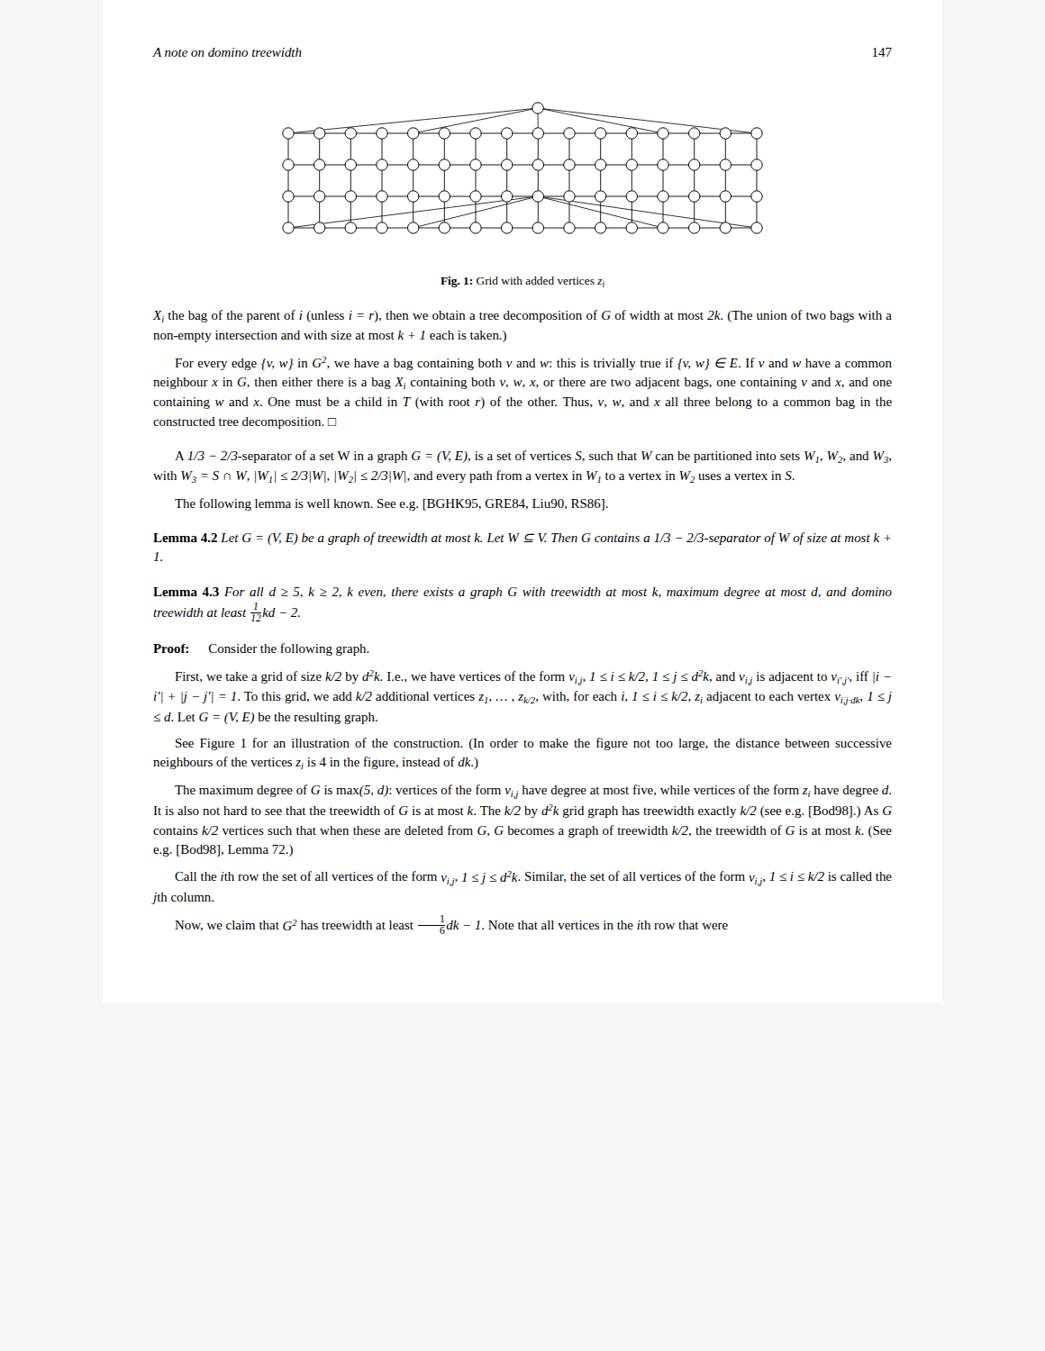A note on domino treewidth 147
Fig. 1: Grid with added vertices zi
Xi the bag of the parent of i (unless i = r), then we obtain a tree decomposition of G of width at most 2k. (The union of two bags with a non-empty intersection and with size at most k + 1 each is taken.)
For every edge {v, w} in G2, we have a bag containing both v and w: this is trivially true if {v, w} ∈ E. If v and w have a common neighbour x in G, then either there is a bag Xi containing both v, w, x, or there are two adjacent bags, one containing v and x, and one containing w and x. One must be a child in T (with root r) of the other. Thus, v, w, and x all three belong to a common bag in the constructed tree decomposition. □
A 1/3 − 2/3-separator of a set W in a graph G = (V, E), is a set of vertices S, such that W can be partitioned into sets W1, W2, and W3, with W3 = S ∩ W, |W1| ≤ 2/3|W|, |W2| ≤ 2/3|W|, and every path from a vertex in W1 to a vertex in W2 uses a vertex in S.
The following lemma is well known. See e.g. [BGHK95, GRE84, Liu90, RS86].
Lemma 4.2 Let G = (V, E) be a graph of treewidth at most k. Let W ⊆ V. Then G contains a 1/3 − 2/3-separator of W of size at most k + 1.
Lemma 4.3 For all d ≥ 5, k ≥ 2, k even, there exists a graph G with treewidth at most k, maximum degree at most d, and domino treewidth at least 112 kd − 2.
Proof: Consider the following graph.
First, we take a grid of size k/2 by d2k. I.e., we have vertices of the form vi,j, 1 ≤ i ≤ k/2, 1 ≤ j ≤ d2k, and vi,j is adjacent to vi′,j′, iff |i − i′| + |j − j′| = 1. To this grid, we add k/2 additional vertices z1, … , zk/2, with, for each i, 1 ≤ i ≤ k/2, zi adjacent to each vertex vi,j·dk, 1 ≤ j ≤ d. Let G = (V, E) be the resulting graph.
See Figure 1 for an illustration of the construction. (In order to make the figure not too large, the distance between successive neighbours of the vertices zi is 4 in the figure, instead of dk.)
The maximum degree of G is max(5, d): vertices of the form vi,j have degree at most five, while vertices of the form zi have degree d. It is also not hard to see that the treewidth of G is at most k. The k/2 by d2k grid graph has treewidth exactly k/2 (see e.g. [Bod98].) As G contains k/2 vertices such that when these are deleted from G, G becomes a graph of treewidth k/2, the treewidth of G is at most k. (See e.g. [Bod98], Lemma 72.)
Call the ith row the set of all vertices of the form vi,j, 1 ≤ j ≤ d2k. Similar, the set of all vertices of the form vi,j, 1 ≤ i ≤ k/2 is called the jth column.
Now, we claim that G2 has treewidth at least 16 dk − 1. Note that all vertices in the ith row that were